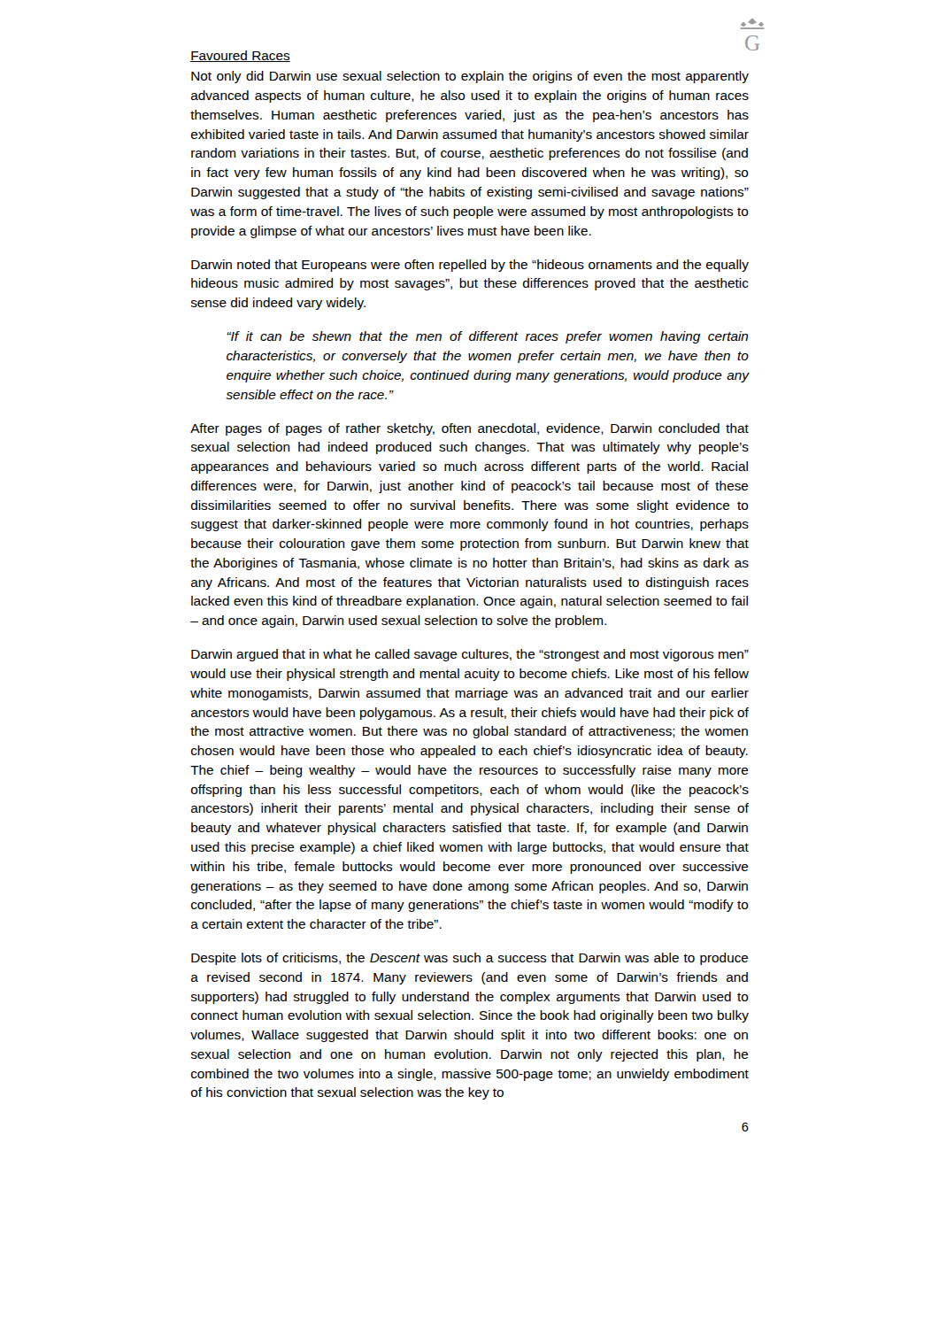G
Favoured Races
Not only did Darwin use sexual selection to explain the origins of even the most apparently advanced aspects of human culture, he also used it to explain the origins of human races themselves. Human aesthetic preferences varied, just as the pea-hen’s ancestors has exhibited varied taste in tails. And Darwin assumed that humanity’s ancestors showed similar random variations in their tastes. But, of course, aesthetic preferences do not fossilise (and in fact very few human fossils of any kind had been discovered when he was writing), so Darwin suggested that a study of “the habits of existing semi-civilised and savage nations” was a form of time-travel. The lives of such people were assumed by most anthropologists to provide a glimpse of what our ancestors’ lives must have been like.
Darwin noted that Europeans were often repelled by the “hideous ornaments and the equally hideous music admired by most savages”, but these differences proved that the aesthetic sense did indeed vary widely.
“If it can be shewn that the men of different races prefer women having certain characteristics, or conversely that the women prefer certain men, we have then to enquire whether such choice, continued during many generations, would produce any sensible effect on the race.”
After pages of pages of rather sketchy, often anecdotal, evidence, Darwin concluded that sexual selection had indeed produced such changes. That was ultimately why people’s appearances and behaviours varied so much across different parts of the world. Racial differences were, for Darwin, just another kind of peacock’s tail because most of these dissimilarities seemed to offer no survival benefits. There was some slight evidence to suggest that darker-skinned people were more commonly found in hot countries, perhaps because their colouration gave them some protection from sunburn. But Darwin knew that the Aborigines of Tasmania, whose climate is no hotter than Britain’s, had skins as dark as any Africans. And most of the features that Victorian naturalists used to distinguish races lacked even this kind of threadbare explanation. Once again, natural selection seemed to fail – and once again, Darwin used sexual selection to solve the problem.
Darwin argued that in what he called savage cultures, the “strongest and most vigorous men” would use their physical strength and mental acuity to become chiefs. Like most of his fellow white monogamists, Darwin assumed that marriage was an advanced trait and our earlier ancestors would have been polygamous. As a result, their chiefs would have had their pick of the most attractive women. But there was no global standard of attractiveness; the women chosen would have been those who appealed to each chief’s idiosyncratic idea of beauty. The chief – being wealthy – would have the resources to successfully raise many more offspring than his less successful competitors, each of whom would (like the peacock’s ancestors) inherit their parents’ mental and physical characters, including their sense of beauty and whatever physical characters satisfied that taste. If, for example (and Darwin used this precise example) a chief liked women with large buttocks, that would ensure that within his tribe, female buttocks would become ever more pronounced over successive generations – as they seemed to have done among some African peoples. And so, Darwin concluded, “after the lapse of many generations” the chief’s taste in women would “modify to a certain extent the character of the tribe”.
Despite lots of criticisms, the Descent was such a success that Darwin was able to produce a revised second in 1874. Many reviewers (and even some of Darwin’s friends and supporters) had struggled to fully understand the complex arguments that Darwin used to connect human evolution with sexual selection. Since the book had originally been two bulky volumes, Wallace suggested that Darwin should split it into two different books: one on sexual selection and one on human evolution. Darwin not only rejected this plan, he combined the two volumes into a single, massive 500-page tome; an unwieldy embodiment of his conviction that sexual selection was the key to
6